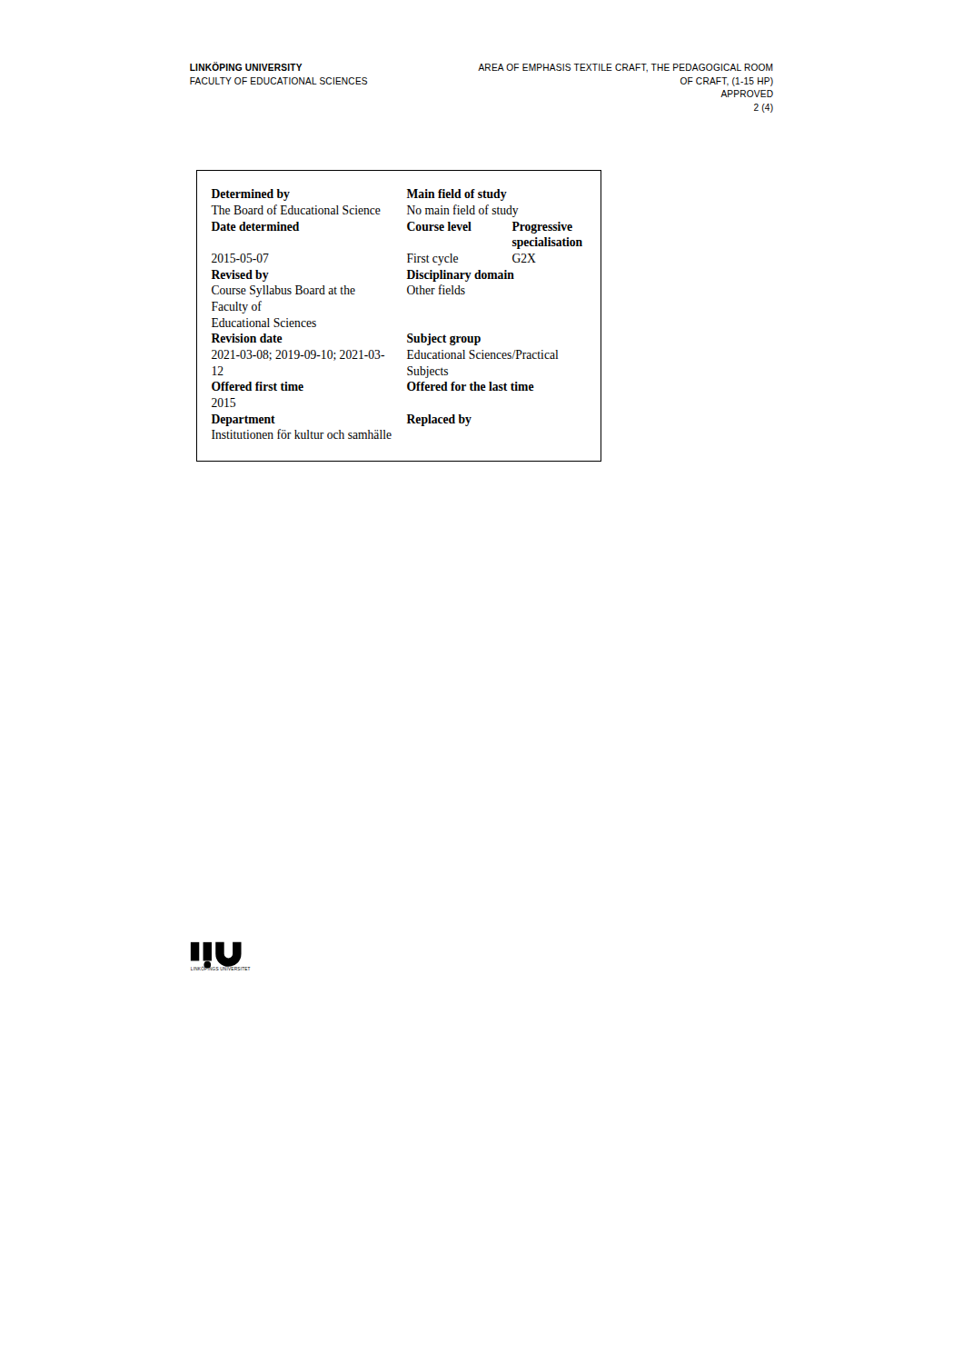Linköping University
Faculty of Educational Sciences
Area of emphasis Textile Craft, The Pedagogical Room
of Craft, (1-15 hp)
Approved
2 (4)
| Determined by | Main field of study |
| The Board of Educational Science | No main field of study |
| Date determined | Course level | Progressive specialisation |
| 2015-05-07 | First cycle | G2X |
| Revised by | Disciplinary domain |
| Course Syllabus Board at the Faculty of Educational Sciences | Other fields |
| Revision date | Subject group |
| 2021-03-08; 2019-09-10; 2021-03-12 | Educational Sciences/Practical Subjects |
| Offered first time | Offered for the last time |
| 2015 | |
| Department | Replaced by |
| Institutionen för kultur och samhälle | |
LINKÖPINGS UNIVERSITET